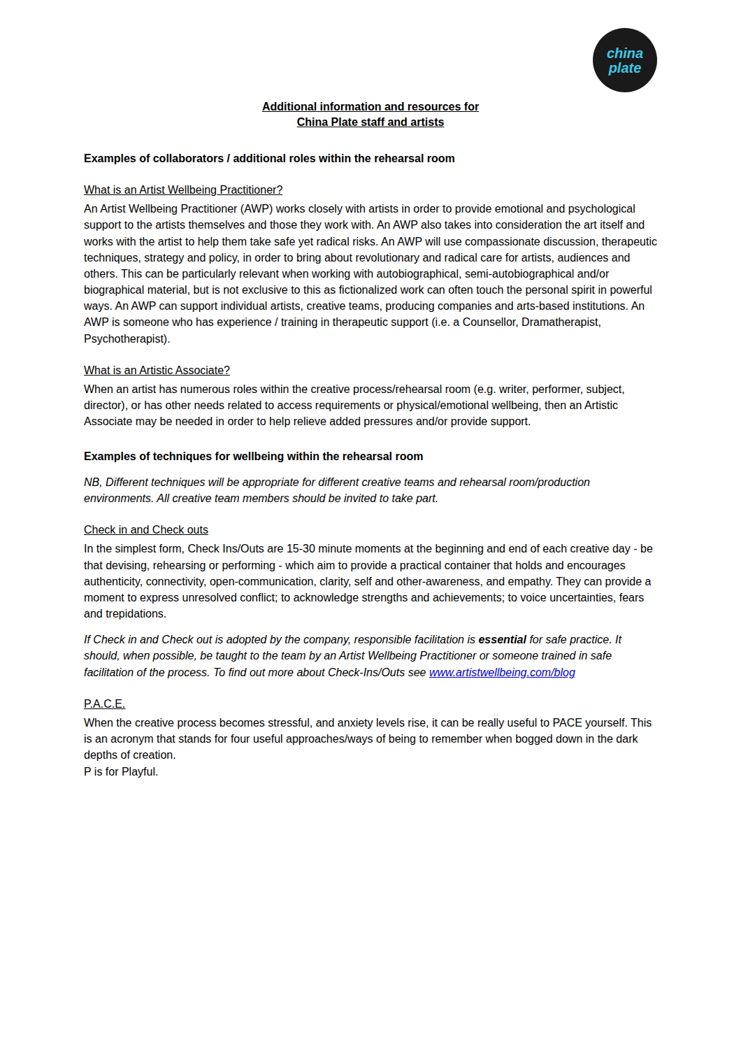china
plate
Additional information and resources for
China Plate staff and artists
Examples of collaborators / additional roles within the rehearsal room
What is an Artist Wellbeing Practitioner?
An Artist Wellbeing Practitioner (AWP) works closely with artists in order to provide emotional and psychological support to the artists themselves and those they work with. An AWP also takes into consideration the art itself and works with the artist to help them take safe yet radical risks. An AWP will use compassionate discussion, therapeutic techniques, strategy and policy, in order to bring about revolutionary and radical care for artists, audiences and others. This can be particularly relevant when working with autobiographical, semi-autobiographical and/or biographical material, but is not exclusive to this as fictionalized work can often touch the personal spirit in powerful ways. An AWP can support individual artists, creative teams, producing companies and arts-based institutions. An AWP is someone who has experience / training in therapeutic support (i.e. a Counsellor, Dramatherapist, Psychotherapist).
What is an Artistic Associate?
When an artist has numerous roles within the creative process/rehearsal room (e.g. writer, performer, subject, director), or has other needs related to access requirements or physical/emotional wellbeing, then an Artistic Associate may be needed in order to help relieve added pressures and/or provide support.
Examples of techniques for wellbeing within the rehearsal room
NB, Different techniques will be appropriate for different creative teams and rehearsal room/production environments. All creative team members should be invited to take part.
Check in and Check outs
In the simplest form, Check Ins/Outs are 15-30 minute moments at the beginning and end of each creative day - be that devising, rehearsing or performing - which aim to provide a practical container that holds and encourages authenticity, connectivity, open-communication, clarity, self and other-awareness, and empathy. They can provide a moment to express unresolved conflict; to acknowledge strengths and achievements; to voice uncertainties, fears and trepidations.
If Check in and Check out is adopted by the company, responsible facilitation is essential for safe practice. It should, when possible, be taught to the team by an Artist Wellbeing Practitioner or someone trained in safe facilitation of the process. To find out more about Check-Ins/Outs see www.artistwellbeing.com/blog
P.A.C.E.
When the creative process becomes stressful, and anxiety levels rise, it can be really useful to PACE yourself. This is an acronym that stands for four useful approaches/ways of being to remember when bogged down in the dark depths of creation.
P is for Playful.